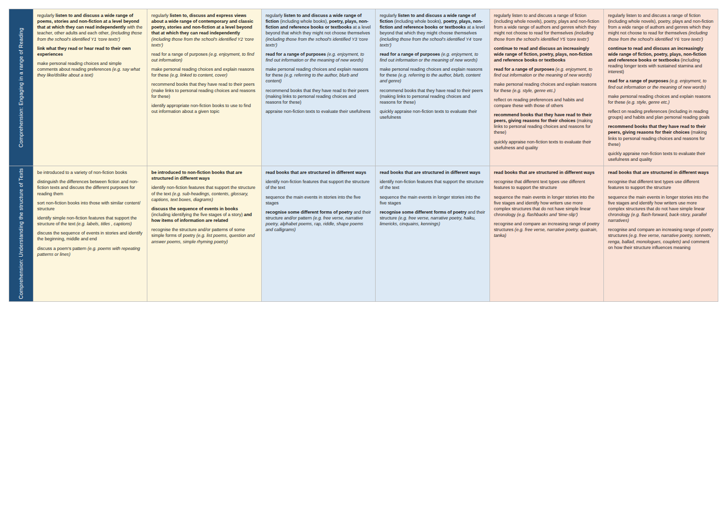| Comprehension: Engaging in a range of Reading | regularly listen to and discuss a wide range of poems, stories and non-fiction at a level beyond that at which they can read independently with the teacher, other adults and each other, (including those from the school's identified Y1 'core texts') link what they read or hear read to their own experiences make personal reading choices and simple comments about reading preferences (e.g. say what they like/dislike about a text) | regularly listen to, discuss and express views about a wide range of contemporary and classic poetry, stories and non-fiction at a level beyond that at which they can read independently (including those from the school's identified Y2 'core texts') read for a range of purposes (e.g. enjoyment, to find out information) make personal reading choices and explain reasons for these (e.g. linked to content, cover) recommend books that they have read to their peers (make links to personal reading choices and reasons for these) identify appropriate non-fiction books to use to find out information about a given topic | regularly listen to and discuss a wide range of fiction (including whole books), poetry, plays, non-fiction and reference books or textbooks at a level beyond that which they might not choose themselves (including those from the school's identified Y3 'core texts') read for a range of purposes (e.g. enjoyment, to find out information or the meaning of new words) make personal reading choices and explain reasons for these (e.g. referring to the author, blurb and content) recommend books that they have read to their peers (making links to personal reading choices and reasons for these) appraise non-fiction texts to evaluate their usefulness | regularly listen to and discuss a wide range of fiction (including whole books), poetry, plays, non-fiction and reference books or textbooks at a level beyond that which they might choose themselves (including those from the school's identified Y4 'core texts') read for a range of purposes (e.g. enjoyment, to find out information or the meaning of new words) make personal reading choices and explain reasons for these (e.g. referring to the author, blurb, content and genre) recommend books that they have read to their peers (making links to personal reading choices and reasons for these) quickly appraise non-fiction texts to evaluate their usefulness | regularly listen to and discuss a range of fiction (including whole novels), poetry, plays and non-fiction from a wide range of authors and genres which they might not choose to read for themselves (including those from the school's identified Y5 'core texts') continue to read and discuss an increasingly wide range of fiction, poetry, plays, non-fiction and reference books or textbooks read for a range of purposes (e.g. enjoyment, to find out information or the meaning of new words) make personal reading choices and explain reasons for these (e.g. style, genre etc.) reflect on reading preferences and habits and compare these with those of others recommend books that they have read to their peers, giving reasons for their choices (making links to personal reading choices and reasons for these) quickly appraise non-fiction texts to evaluate their usefulness and quality | regularly listen to and discuss a range of fiction (including whole novels), poetry, plays and non-fiction from a wide range of authors and genres which they might not choose to read for themselves (including those from the school's identified Y6 'core texts') continue to read and discuss an increasingly wide range of fiction, poetry, plays, non-fiction and reference books or textbooks (including reading longer texts with sustained stamina and interest) read for a range of purposes (e.g. enjoyment, to find out information or the meaning of new words) make personal reading choices and explain reasons for these (e.g. style, genre etc.) reflect on reading preferences (including in reading groups) and habits and plan personal reading goals recommend books that they have read to their peers, giving reasons for their choices (making links to personal reading choices and reasons for these) quickly appraise non-fiction texts to evaluate their usefulness and quality |
| Comprehension: Understanding the structure of Texts | be introduced to a variety of non-fiction books distinguish the differences between fiction and non-fiction texts and discuss the different purposes for reading them sort non-fiction books into those with similar content/ structure identify simple non-fiction features that support the structure of the text (e.g. labels, titles , captions) discuss the sequence of events in stories and identify the beginning, middle and end discuss a poem's pattern (e.g. poems with repeating patterns or lines) | be introduced to non-fiction books that are structured in different ways identify non-fiction features that support the structure of the text (e.g. sub-headings, contents, glossary, captions, text boxes, diagrams) discuss the sequence of events in books (including identifying the five stages of a story) and how items of information are related recognise the structure and/or patterns of some simple forms of poetry (e.g. list poems, question and answer poems, simple rhyming poetry) | read books that are structured in different ways identify non-fiction features that support the structure of the text sequence the main events in stories into the five stages recognise some different forms of poetry and their structure and/or pattern (e.g. free verse, narrative poetry, alphabet poems, rap, riddle, shape poems and calligrams) | read books that are structured in different ways identify non-fiction features that support the structure of the text sequence the main events in longer stories into the five stages recognise some different forms of poetry and their structure (e.g. free verse, narrative poetry, haiku, limericks, cinquains, kennings) | read books that are structured in different ways recognise that different text types use different features to support the structure sequence the main events in longer stories into the five stages and identify how writers use more complex structures that do not have simple linear chronology (e.g. flashbacks and 'time-slip') recognise and compare an increasing range of poetry structures (e.g. free verse, narrative poetry, quatrain, tanka) | read books that are structured in different ways recognise that different text types use different features to support the structure sequence the main events in longer stories into the five stages and identify how writers use more complex structures that do not have simple linear chronology (e.g. flash-forward, back-story, parallel narratives) recognise and compare an increasing range of poetry structures (e.g. free verse, narrative poetry, sonnets, renga, ballad, monologues, couplets) and comment on how their structure influences meaning |